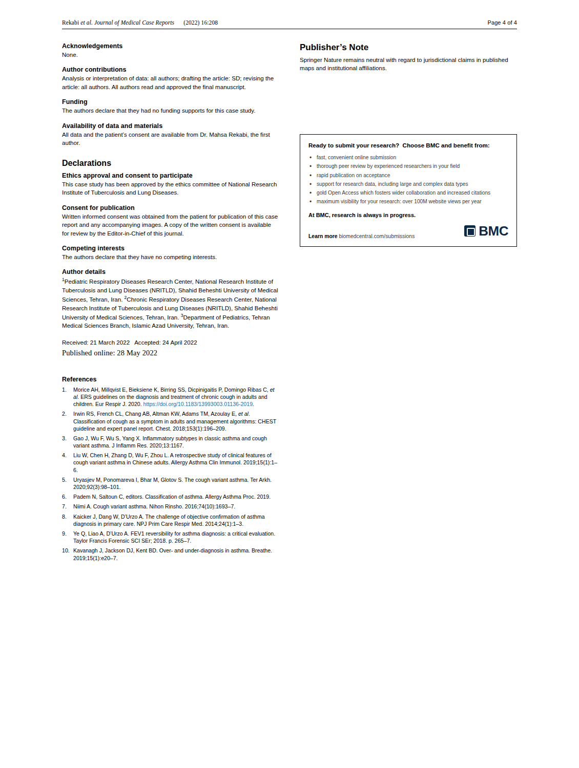Rekabi et al. Journal of Medical Case Reports(2022) 16:208
Page 4 of 4
Acknowledgements
None.
Author contributions
Analysis or interpretation of data: all authors; drafting the article: SD; revising the article: all authors. All authors read and approved the final manuscript.
Funding
The authors declare that they had no funding supports for this case study.
Availability of data and materials
All data and the patient’s consent are available from Dr. Mahsa Rekabi, the first author.
Declarations
Ethics approval and consent to participate
This case study has been approved by the ethics committee of National Research Institute of Tuberculosis and Lung Diseases.
Consent for publication
Written informed consent was obtained from the patient for publication of this case report and any accompanying images. A copy of the written consent is available for review by the Editor-in-Chief of this journal.
Competing interests
The authors declare that they have no competing interests.
Author details
1Pediatric Respiratory Diseases Research Center, National Research Institute of Tuberculosis and Lung Diseases (NRITLD), Shahid Beheshti University of Medical Sciences, Tehran, Iran. 2Chronic Respiratory Diseases Research Center, National Research Institute of Tuberculosis and Lung Diseases (NRITLD), Shahid Beheshti University of Medical Sciences, Tehran, Iran. 3Department of Pediatrics, Tehran Medical Sciences Branch, Islamic Azad University, Tehran, Iran.
Received: 21 March 2022 Accepted: 24 April 2022
Published online: 28 May 2022
References
Morice AH, Millqvist E, Bieksiene K, Birring SS, Dicpinigaitis P, Domingo Ribas C, et al. ERS guidelines on the diagnosis and treatment of chronic cough in adults and children. Eur Respir J. 2020. https://doi.org/10.1183/13993003.01136-2019.
Irwin RS, French CL, Chang AB, Altman KW, Adams TM, Azoulay E, et al. Classification of cough as a symptom in adults and management algorithms: CHEST guideline and expert panel report. Chest. 2018;153(1):196–209.
Gao J, Wu F, Wu S, Yang X. Inflammatory subtypes in classic asthma and cough variant asthma. J Inflamm Res. 2020;13:1167.
Liu W, Chen H, Zhang D, Wu F, Zhou L. A retrospective study of clinical features of cough variant asthma in Chinese adults. Allergy Asthma Clin Immunol. 2019;15(1):1–6.
Uryasjev M, Ponomareva I, Bhar M, Glotov S. The cough variant asthma. Ter Arkh. 2020;92(3):98–101.
Padem N, Saltoun C, editors. Classification of asthma. Allergy Asthma Proc. 2019.
Niimi A. Cough variant asthma. Nihon Rinsho. 2016;74(10):1693–7.
Kaicker J, Dang W, D’Urzo A. The challenge of objective confirmation of asthma diagnosis in primary care. NPJ Prim Care Respir Med. 2014;24(1):1–3.
Ye Q, Liao A, D’Urzo A. FEV1 reversibility for asthma diagnosis: a critical evaluation. Taylor Francis Forensic SCI SEr; 2018. p. 265–7.
Kavanagh J, Jackson DJ, Kent BD. Over- and under-diagnosis in asthma. Breathe. 2019;15(1):e20–7.
Publisher’s Note
Springer Nature remains neutral with regard to jurisdictional claims in published maps and institutional affiliations.
Ready to submit your research? Choose BMC and benefit from:
fast, convenient online submission
thorough peer review by experienced researchers in your field
rapid publication on acceptance
support for research data, including large and complex data types
gold Open Access which fosters wider collaboration and increased citations
maximum visibility for your research: over 100M website views per year
At BMC, research is always in progress.
Learn more biomedcentral.com/submissions
BMC